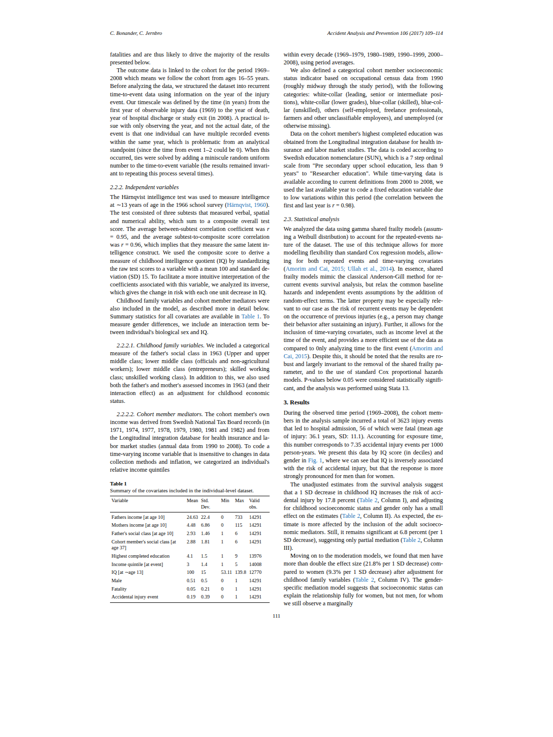C. Bonander, C. Jernbro
Accident Analysis and Prevention 106 (2017) 109–114
fatalities and are thus likely to drive the majority of the results presented below.
The outcome data is linked to the cohort for the period 1969–2008 which means we follow the cohort from ages 16–55 years. Before analyzing the data, we structured the dataset into recurrent time-to-event data using information on the year of the injury event. Our timescale was defined by the time (in years) from the first year of observable injury data (1969) to the year of death, year of hospital discharge or study exit (in 2008). A practical issue with only observing the year, and not the actual date, of the event is that one individual can have multiple recorded events within the same year, which is problematic from an analytical standpoint (since the time from event 1–2 could be 0). When this occurred, ties were solved by adding a miniscule random uniform number to the time-to-event variable (the results remained invariant to repeating this process several times).
2.2.2. Independent variables
The Härnqvist intelligence test was used to measure intelligence at ∼13 years of age in the 1966 school survey (Härnqvist, 1960). The test consisted of three subtests that measured verbal, spatial and numerical ability, which sum to a composite overall test score. The average between-subtest correlation coefficient was r = 0.95, and the average subtest-to-composite score correlation was r = 0.96, which implies that they measure the same latent intelligence construct. We used the composite score to derive a measure of childhood intelligence quotient (IQ) by standardizing the raw test scores to a variable with a mean 100 and standard deviation (SD) 15. To facilitate a more intuitive interpretation of the coefficients associated with this variable, we analyzed its inverse, which gives the change in risk with each one unit decrease in IQ.
Childhood family variables and cohort member mediators were also included in the model, as described more in detail below. Summary statistics for all covariates are available in Table 1. To measure gender differences, we include an interaction term between individual's biological sex and IQ.
2.2.2.1. Childhood family variables. We included a categorical measure of the father's social class in 1963 (Upper and upper middle class; lower middle class (officials and non-agricultural workers); lower middle class (entrepreneurs); skilled working class; unskilled working class). In addition to this, we also used both the father's and mother's assessed incomes in 1963 (and their interaction effect) as an adjustment for childhood economic status.
2.2.2.2. Cohort member mediators. The cohort member's own income was derived from Swedish National Tax Board records (in 1971, 1974, 1977, 1978, 1979, 1980, 1981 and 1982) and from the Longitudinal integration database for health insurance and labor market studies (annual data from 1990 to 2008). To code a time-varying income variable that is insensitive to changes in data collection methods and inflation, we categorized an individual's relative income quintiles
Table 1
Summary of the covariates included in the individual-level dataset.
| Variable | Mean | Std. Dev. | Min | Max | Valid obs. |
| --- | --- | --- | --- | --- | --- |
| Fathers income [at age 10] | 24.63 | 22.4 | 0 | 733 | 14291 |
| Mothers income [at age 10] | 4.48 | 6.86 | 0 | 115 | 14291 |
| Father's social class [at age 10] | 2.93 | 1.46 | 1 | 6 | 14291 |
| Cohort member's social class [at age 37] | 2.88 | 1.81 | 1 | 6 | 14291 |
| Highest completed education | 4.1 | 1.5 | 1 | 9 | 13976 |
| Income quintile [at event] | 3 | 1.4 | 1 | 5 | 14008 |
| IQ [at ∼age 13] | 100 | 15 | 53.11 | 139.8 | 12770 |
| Male | 0.51 | 0.5 | 0 | 1 | 14291 |
| Fatality | 0.05 | 0.21 | 0 | 1 | 14291 |
| Accidental injury event | 0.19 | 0.39 | 0 | 1 | 14291 |
within every decade (1969–1979, 1980–1989, 1990–1999, 2000–2008), using period averages.
We also defined a categorical cohort member socioeconomic status indicator based on occupational census data from 1990 (roughly midway through the study period), with the following categories: white-collar (leading, senior or intermediate positions), white-collar (lower grades), blue-collar (skilled), blue-collar (unskilled), others (self-employed, freelance professionals, farmers and other unclassifiable employees), and unemployed (or otherwise missing).
Data on the cohort member's highest completed education was obtained from the Longitudinal integration database for health insurance and labor market studies. The data is coded according to Swedish education nomenclature (SUN), which is a 7 step ordinal scale from "Pre secondary upper school education, less than 9 years" to "Researcher education". While time-varying data is available according to current definitions from 2000 to 2008, we used the last available year to code a fixed education variable due to low variations within this period (the correlation between the first and last year is r = 0.98).
2.3. Statistical analysis
We analyzed the data using gamma shared frailty models (assuming a Weibull distribution) to account for the repeated-events nature of the dataset. The use of this technique allows for more modelling flexibility than standard Cox regression models, allowing for both repeated events and time-varying covariates (Amorim and Cai, 2015; Ullah et al., 2014). In essence, shared frailty models mimic the classical Anderson-Gill method for recurrent events survival analysis, but relax the common baseline hazards and independent events assumptions by the addition of random-effect terms. The latter property may be especially relevant to our case as the risk of recurrent events may be dependent on the occurrence of previous injuries (e.g., a person may change their behavior after sustaining an injury). Further, it allows for the inclusion of time-varying covariates, such as income level at the time of the event, and provides a more efficient use of the data as compared to 0nly analyzing time to the first event (Amorim and Cai, 2015). Despite this, it should be noted that the results are robust and largely invariant to the removal of the shared frailty parameter, and to the use of standard Cox proportional hazards models. P-values below 0.05 were considered statistically significant, and the analysis was performed using Stata 13.
3. Results
During the observed time period (1969–2008), the cohort members in the analysis sample incurred a total of 3623 injury events that led to hospital admission, 56 of which were fatal (mean age of injury: 36.1 years, SD: 11.1). Accounting for exposure time, this number corresponds to 7.35 accidental injury events per 1000 person-years. We present this data by IQ score (in deciles) and gender in Fig. 1, where we can see that IQ is inversely associated with the risk of accidental injury, but that the response is more strongly pronounced for men than for women.
The unadjusted estimates from the survival analysis suggest that a 1 SD decrease in childhood IQ increases the risk of accidental injury by 17.8 percent (Table 2, Column I), and adjusting for childhood socioeconomic status and gender only has a small effect on the estimates (Table 2, Column II). As expected, the estimate is more affected by the inclusion of the adult socioeconomic mediators. Still, it remains significant at 6.8 percent (per 1 SD decrease), suggesting only partial mediation (Table 2, Column III).
Moving on to the moderation models, we found that men have more than double the effect size (21.8% per 1 SD decrease) compared to women (9.3% per 1 SD decrease) after adjustment for childhood family variables (Table 2, Column IV). The gender-specific mediation model suggests that socioeconomic status can explain the relationship fully for women, but not men, for whom we still observe a marginally
111